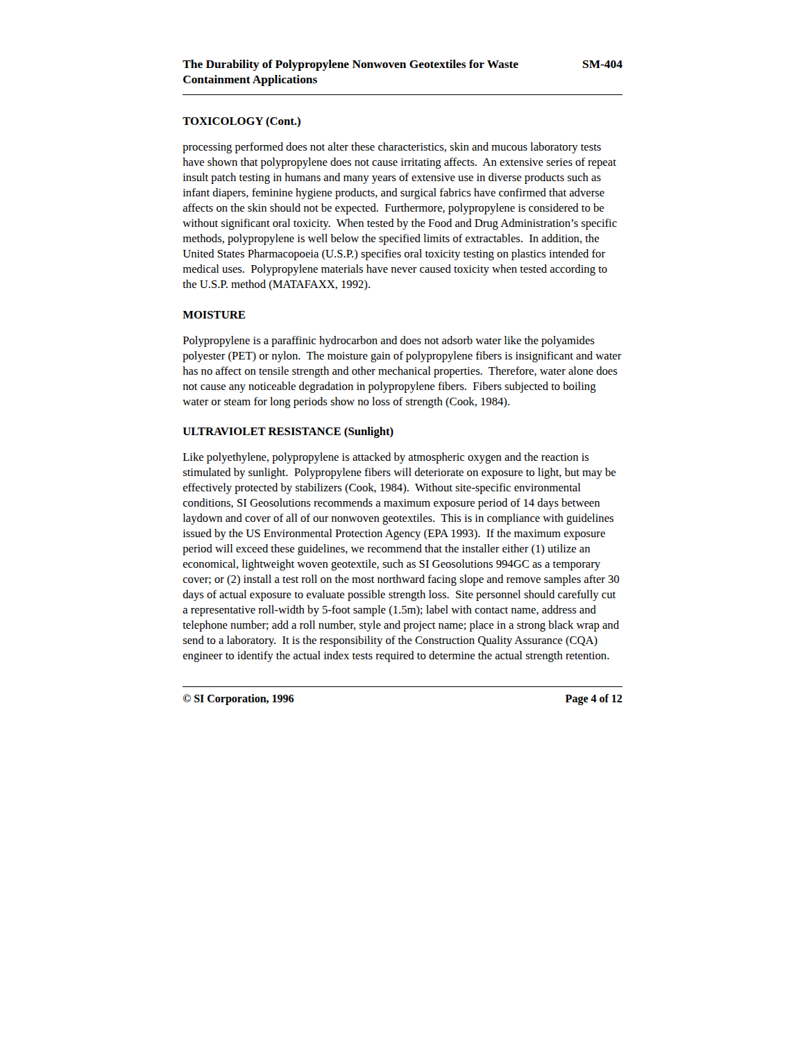The Durability of Polypropylene Nonwoven Geotextiles for Waste Containment Applications
SM-404
TOXICOLOGY (Cont.)
processing performed does not alter these characteristics, skin and mucous laboratory tests have shown that polypropylene does not cause irritating affects. An extensive series of repeat insult patch testing in humans and many years of extensive use in diverse products such as infant diapers, feminine hygiene products, and surgical fabrics have confirmed that adverse affects on the skin should not be expected. Furthermore, polypropylene is considered to be without significant oral toxicity. When tested by the Food and Drug Administration’s specific methods, polypropylene is well below the specified limits of extractables. In addition, the United States Pharmacopoeia (U.S.P.) specifies oral toxicity testing on plastics intended for medical uses. Polypropylene materials have never caused toxicity when tested according to the U.S.P. method (MATAFAXX, 1992).
MOISTURE
Polypropylene is a paraffinic hydrocarbon and does not adsorb water like the polyamides polyester (PET) or nylon. The moisture gain of polypropylene fibers is insignificant and water has no affect on tensile strength and other mechanical properties. Therefore, water alone does not cause any noticeable degradation in polypropylene fibers. Fibers subjected to boiling water or steam for long periods show no loss of strength (Cook, 1984).
ULTRAVIOLET RESISTANCE (Sunlight)
Like polyethylene, polypropylene is attacked by atmospheric oxygen and the reaction is stimulated by sunlight. Polypropylene fibers will deteriorate on exposure to light, but may be effectively protected by stabilizers (Cook, 1984). Without site-specific environmental conditions, SI Geosolutions recommends a maximum exposure period of 14 days between laydown and cover of all of our nonwoven geotextiles. This is in compliance with guidelines issued by the US Environmental Protection Agency (EPA 1993). If the maximum exposure period will exceed these guidelines, we recommend that the installer either (1) utilize an economical, lightweight woven geotextile, such as SI Geosolutions 994GC as a temporary cover; or (2) install a test roll on the most northward facing slope and remove samples after 30 days of actual exposure to evaluate possible strength loss. Site personnel should carefully cut a representative roll-width by 5-foot sample (1.5m); label with contact name, address and telephone number; add a roll number, style and project name; place in a strong black wrap and send to a laboratory. It is the responsibility of the Construction Quality Assurance (CQA) engineer to identify the actual index tests required to determine the actual strength retention.
© SI Corporation, 1996
Page 4 of 12